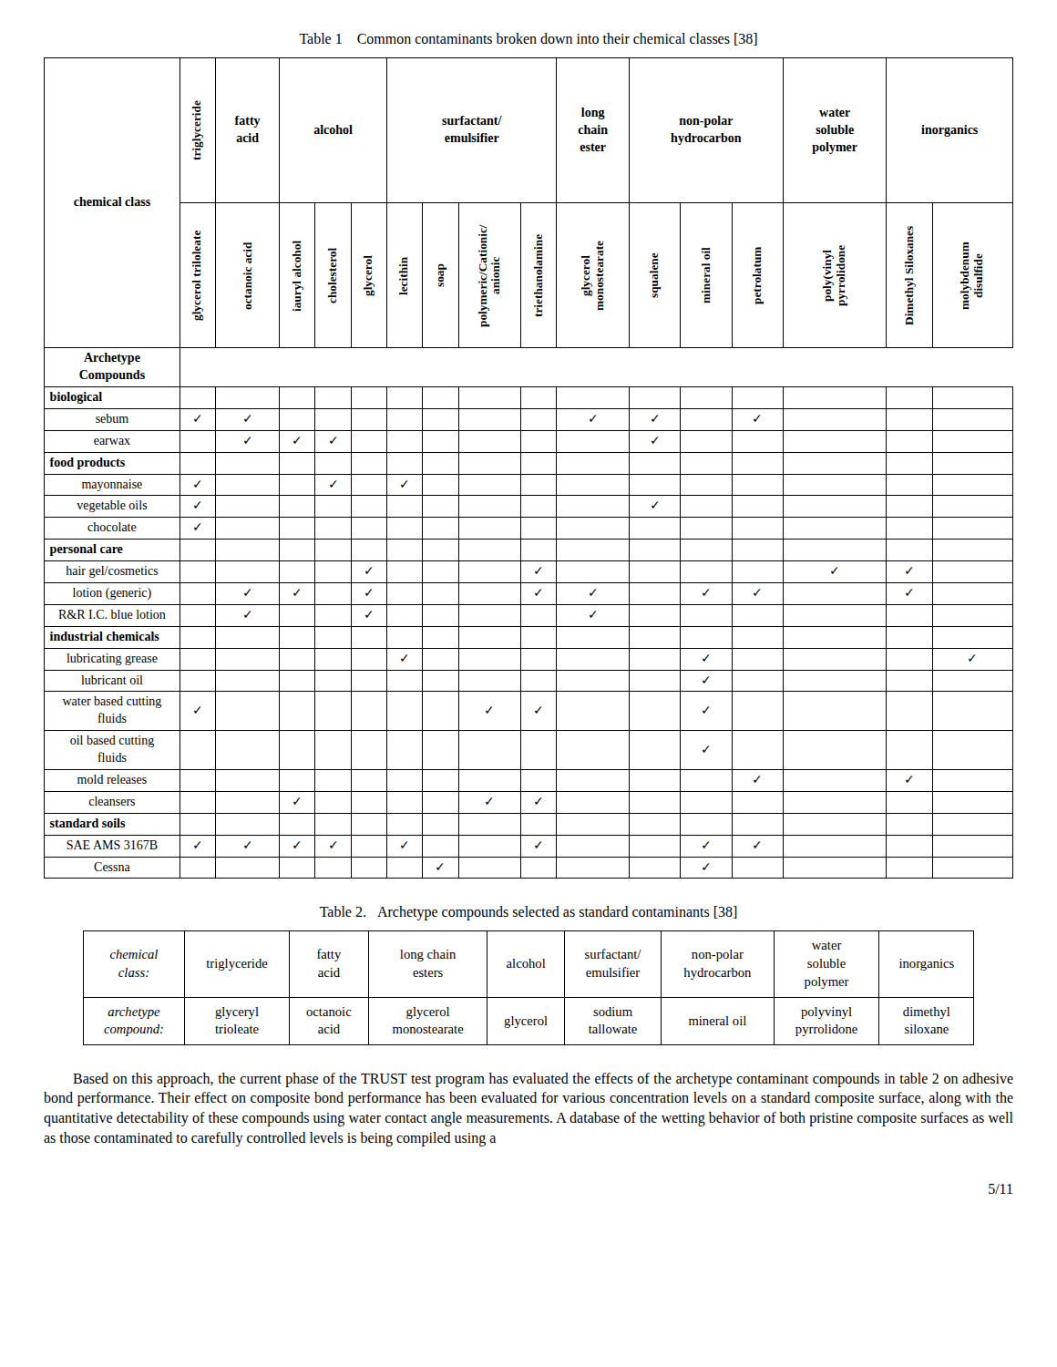Table 1 Common contaminants broken down into their chemical classes [38]
| chemical class | triglyceride | fatty acid | alcohol | surfactant/ emulsifier | long chain ester | non-polar hydrocarbon | water soluble polymer | inorganics |
| --- | --- | --- | --- | --- | --- | --- | --- | --- |
| glycerol triloleate | octanoic acid | iauryl alcohol | cholesterol | glycerol | lecithin | soap | polymeric/Cationic/ anionic | triethanolamine | glycerol monostearate | squalene | mineral oil | petrolatum | poly(vinyl pyrrolidone | Dimethyl Siloxanes | molybdenum disulfide |
| Archetype Compounds | |
| biological | | | | | | | | | | | | | | | | |
| sebum | | | | | | | | | | | | | | | | |
| earwax | | | | | | | | | | | | | | | | |
| food products | | | | | | | | | | | | | | | | |
| mayonnaise | | | | | | | | | | | | | | | | |
| vegetable oils | | | | | | | | | | | | | | | | |
| chocolate | | | | | | | | | | | | | | | | |
| personal care | | | | | | | | | | | | | | | | |
| hair gel/cosmetics | | | | | | | | | | | | | | | | |
| lotion (generic) | | | | | | | | | | | | | | | | |
| R&R I.C. blue lotion | | | | | | | | | | | | | | | | |
| industrial chemicals | | | | | | | | | | | | | | | | |
| lubricating grease | | | | | | | | | | | | | | | | |
| lubricant oil | | | | | | | | | | | | | | | | |
| water based cutting fluids | | | | | | | | | | | | | | | | |
| oil based cutting fluids | | | | | | | | | | | | | | | | |
| mold releases | | | | | | | | | | | | | | | | |
| cleansers | | | | | | | | | | | | | | | | |
| standard soils | | | | | | | | | | | | | | | | |
| SAE AMS 3167B | | | | | | | | | | | | | | | | |
| Cessna | | | | | | | | | | | | | | | | |
Table 2. Archetype compounds selected as standard contaminants [38]
| chemical class: | triglyceride | fatty acid | long chain esters | alcohol | surfactant/ emulsifier | non-polar hydrocarbon | water soluble polymer | inorganics |
| archetype compound: | glyceryl trioleate | octanoic acid | glycerol monostearate | glycerol | sodium tallowate | mineral oil | polyvinyl pyrrolidone | dimethyl siloxane |
Based on this approach, the current phase of the TRUST test program has evaluated the effects of the archetype contaminant compounds in table 2 on adhesive bond performance. Their effect on composite bond performance has been evaluated for various concentration levels on a standard composite surface, along with the quantitative detectability of these compounds using water contact angle measurements. A database of the wetting behavior of both pristine composite surfaces as well as those contaminated to carefully controlled levels is being compiled using a
5/11